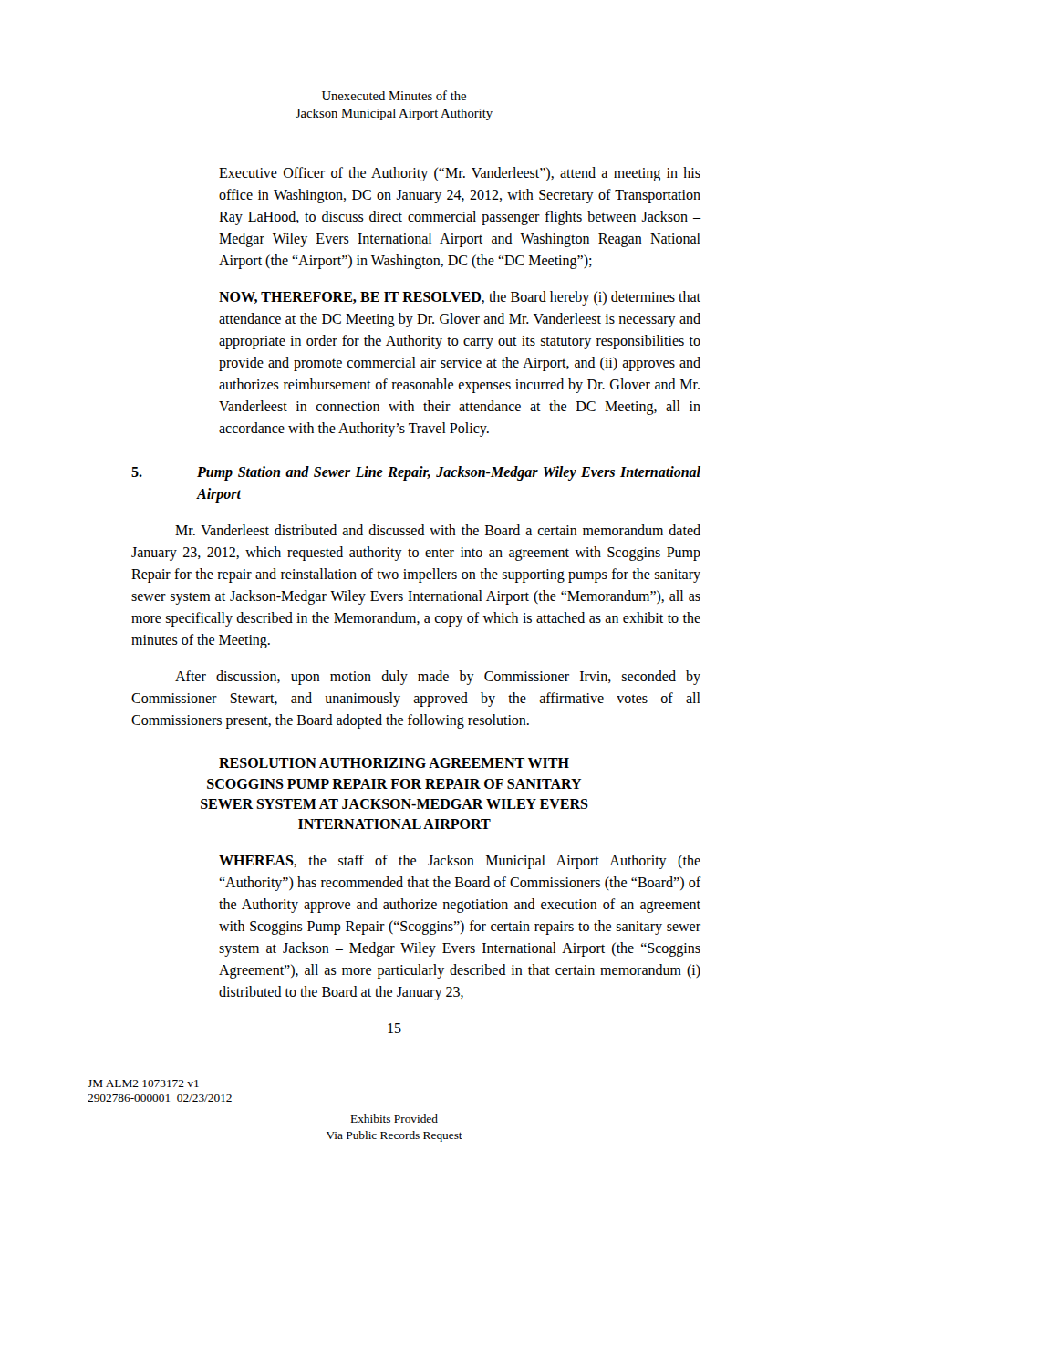Unexecuted Minutes of the
Jackson Municipal Airport Authority
Executive Officer of the Authority (“Mr. Vanderleest”), attend a meeting in his office in Washington, DC on January 24, 2012, with Secretary of Transportation Ray LaHood, to discuss direct commercial passenger flights between Jackson – Medgar Wiley Evers International Airport and Washington Reagan National Airport (the “Airport”) in Washington, DC (the “DC Meeting”);
NOW, THEREFORE, BE IT RESOLVED, the Board hereby (i) determines that attendance at the DC Meeting by Dr. Glover and Mr. Vanderleest is necessary and appropriate in order for the Authority to carry out its statutory responsibilities to provide and promote commercial air service at the Airport, and (ii) approves and authorizes reimbursement of reasonable expenses incurred by Dr. Glover and Mr. Vanderleest in connection with their attendance at the DC Meeting, all in accordance with the Authority’s Travel Policy.
5.
Pump Station and Sewer Line Repair, Jackson-Medgar Wiley Evers International Airport
Mr. Vanderleest distributed and discussed with the Board a certain memorandum dated January 23, 2012, which requested authority to enter into an agreement with Scoggins Pump Repair for the repair and reinstallation of two impellers on the supporting pumps for the sanitary sewer system at Jackson-Medgar Wiley Evers International Airport (the “Memorandum”), all as more specifically described in the Memorandum, a copy of which is attached as an exhibit to the minutes of the Meeting.
After discussion, upon motion duly made by Commissioner Irvin, seconded by Commissioner Stewart, and unanimously approved by the affirmative votes of all Commissioners present, the Board adopted the following resolution.
RESOLUTION AUTHORIZING AGREEMENT WITH
SCOGGINS PUMP REPAIR FOR REPAIR OF SANITARY
SEWER SYSTEM AT JACKSON-MEDGAR WILEY EVERS
INTERNATIONAL AIRPORT
WHEREAS, the staff of the Jackson Municipal Airport Authority (the “Authority”) has recommended that the Board of Commissioners (the “Board”) of the Authority approve and authorize negotiation and execution of an agreement with Scoggins Pump Repair (“Scoggins”) for certain repairs to the sanitary sewer system at Jackson – Medgar Wiley Evers International Airport (the “Scoggins Agreement”), all as more particularly described in that certain memorandum (i) distributed to the Board at the January 23,
15
JM ALM2 1073172 v1
2902786-000001 02/23/2012
Exhibits Provided
Via Public Records Request